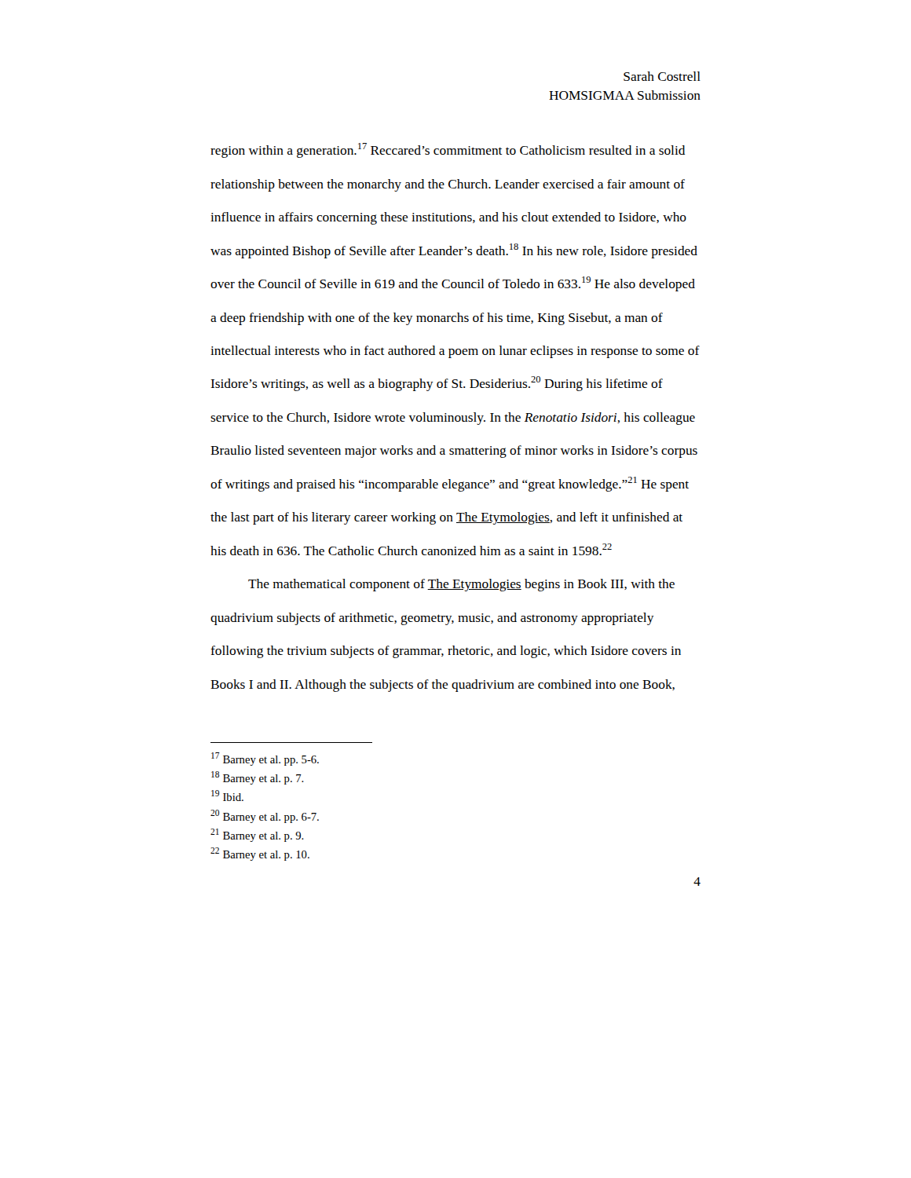Sarah Costrell
HOMSIGMAA Submission
region within a generation.17 Reccared’s commitment to Catholicism resulted in a solid relationship between the monarchy and the Church. Leander exercised a fair amount of influence in affairs concerning these institutions, and his clout extended to Isidore, who was appointed Bishop of Seville after Leander’s death.18 In his new role, Isidore presided over the Council of Seville in 619 and the Council of Toledo in 633.19 He also developed a deep friendship with one of the key monarchs of his time, King Sisebut, a man of intellectual interests who in fact authored a poem on lunar eclipses in response to some of Isidore’s writings, as well as a biography of St. Desiderius.20 During his lifetime of service to the Church, Isidore wrote voluminously. In the Renotatio Isidori, his colleague Braulio listed seventeen major works and a smattering of minor works in Isidore’s corpus of writings and praised his “incomparable elegance” and “great knowledge.”21 He spent the last part of his literary career working on The Etymologies, and left it unfinished at his death in 636. The Catholic Church canonized him as a saint in 1598.22
The mathematical component of The Etymologies begins in Book III, with the quadrivium subjects of arithmetic, geometry, music, and astronomy appropriately following the trivium subjects of grammar, rhetoric, and logic, which Isidore covers in Books I and II. Although the subjects of the quadrivium are combined into one Book,
17 Barney et al. pp. 5-6.
18 Barney et al. p. 7.
19 Ibid.
20 Barney et al. pp. 6-7.
21 Barney et al. p. 9.
22 Barney et al. p. 10.
4